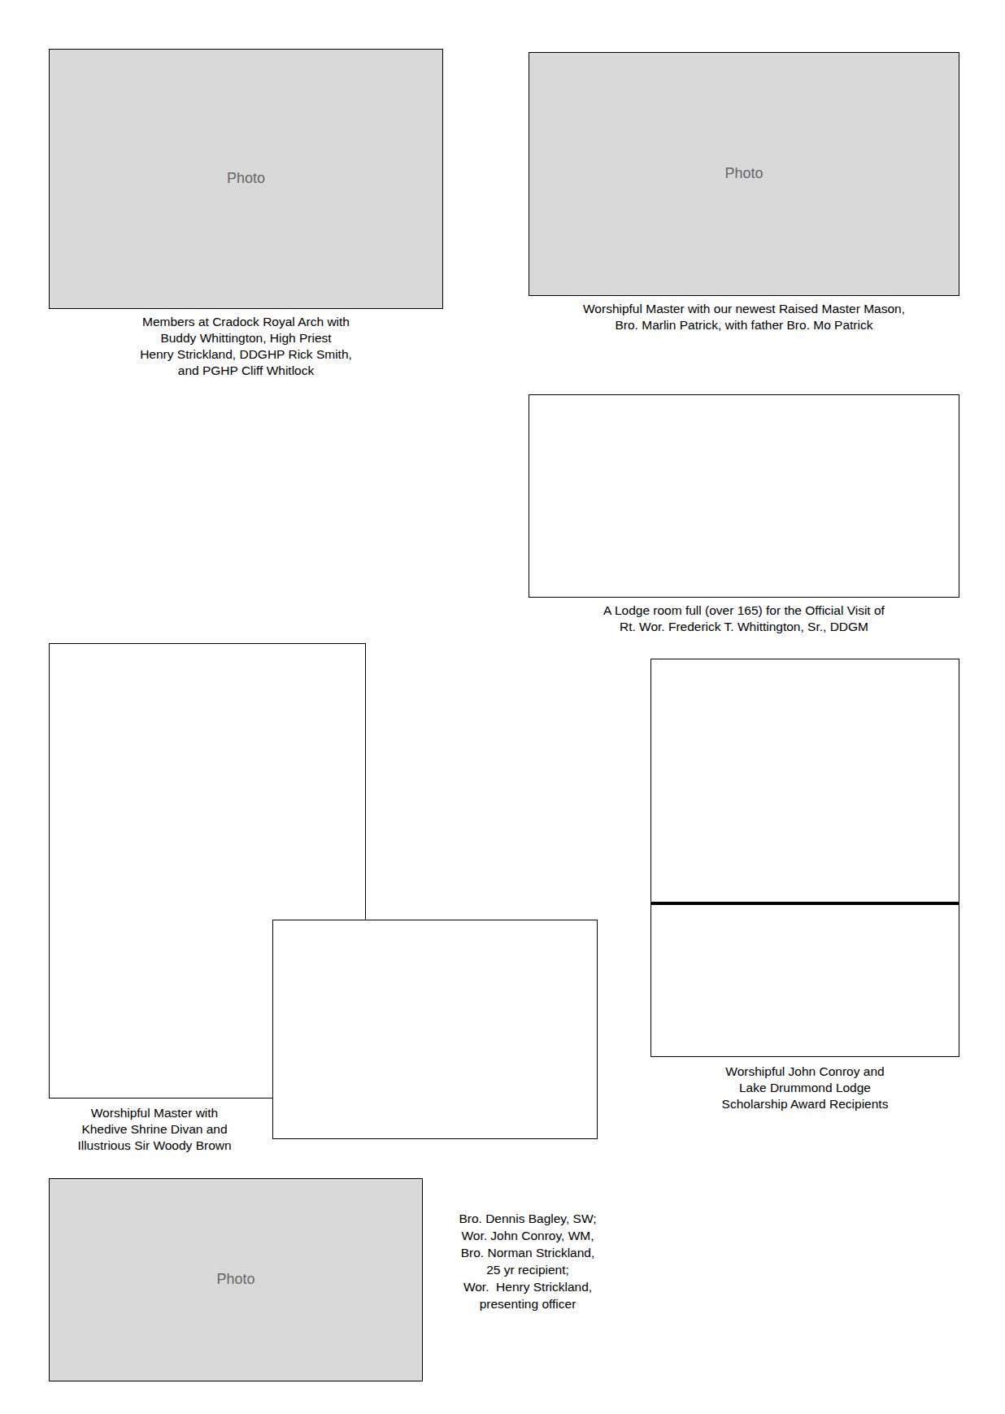Members at Cradock Royal Arch with
Buddy Whittington, High Priest
Henry Strickland, DDGHP Rick Smith,
and PGHP Cliff Whitlock
Worshipful Master with our newest Raised Master Mason,
Bro. Marlin Patrick, with father Bro. Mo Patrick
A Lodge room full (over 165) for the Official Visit of
Rt. Wor. Frederick T. Whittington, Sr., DDGM
Worshipful Master with
Khedive Shrine Divan and
Illustrious Sir Woody Brown
Worshipful John Conroy and
Lake Drummond Lodge
Scholarship Award Recipients
Bro. Dennis Bagley, SW;
Wor. John Conroy, WM,
Bro. Norman Strickland,
25 yr recipient;
Wor. Henry Strickland,
presenting officer